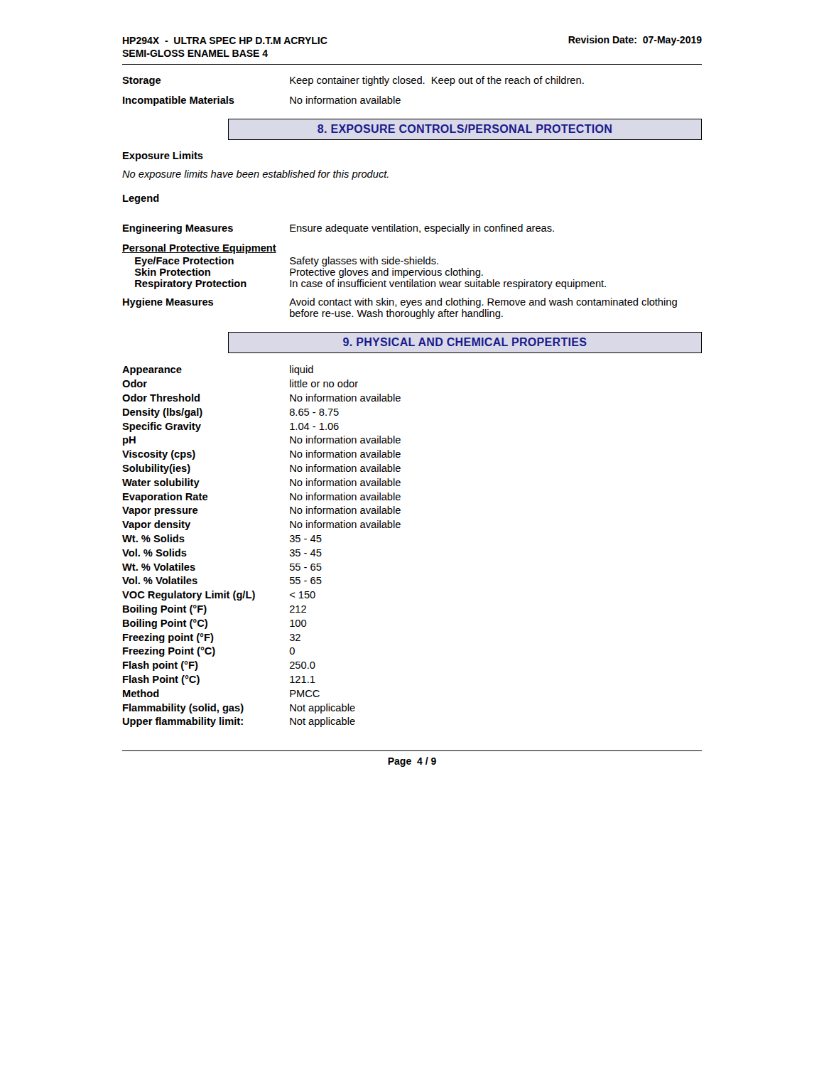HP294X - ULTRA SPEC HP D.T.M ACRYLIC
SEMI-GLOSS ENAMEL BASE 4
Revision Date: 07-May-2019
Storage
Keep container tightly closed. Keep out of the reach of children.
Incompatible Materials
No information available
8. EXPOSURE CONTROLS/PERSONAL PROTECTION
Exposure Limits
No exposure limits have been established for this product.
Legend
Engineering Measures
Ensure adequate ventilation, especially in confined areas.
Personal Protective Equipment
Eye/Face Protection
Safety glasses with side-shields.
Skin Protection
Protective gloves and impervious clothing.
Respiratory Protection
In case of insufficient ventilation wear suitable respiratory equipment.
Hygiene Measures
Avoid contact with skin, eyes and clothing. Remove and wash contaminated clothing before re-use. Wash thoroughly after handling.
9. PHYSICAL AND CHEMICAL PROPERTIES
Appearance
liquid
Odor
little or no odor
Odor Threshold
No information available
Density (lbs/gal)
8.65 - 8.75
Specific Gravity
1.04 - 1.06
pH
No information available
Viscosity (cps)
No information available
Solubility(ies)
No information available
Water solubility
No information available
Evaporation Rate
No information available
Vapor pressure
No information available
Vapor density
No information available
Wt. % Solids
35 - 45
Vol. % Solids
35 - 45
Wt. % Volatiles
55 - 65
Vol. % Volatiles
55 - 65
VOC Regulatory Limit (g/L)
< 150
Boiling Point (°F)
212
Boiling Point (°C)
100
Freezing point (°F)
32
Freezing Point (°C)
0
Flash point (°F)
250.0
Flash Point (°C)
121.1
Method
PMCC
Flammability (solid, gas)
Not applicable
Upper flammability limit:
Not applicable
Page 4 / 9